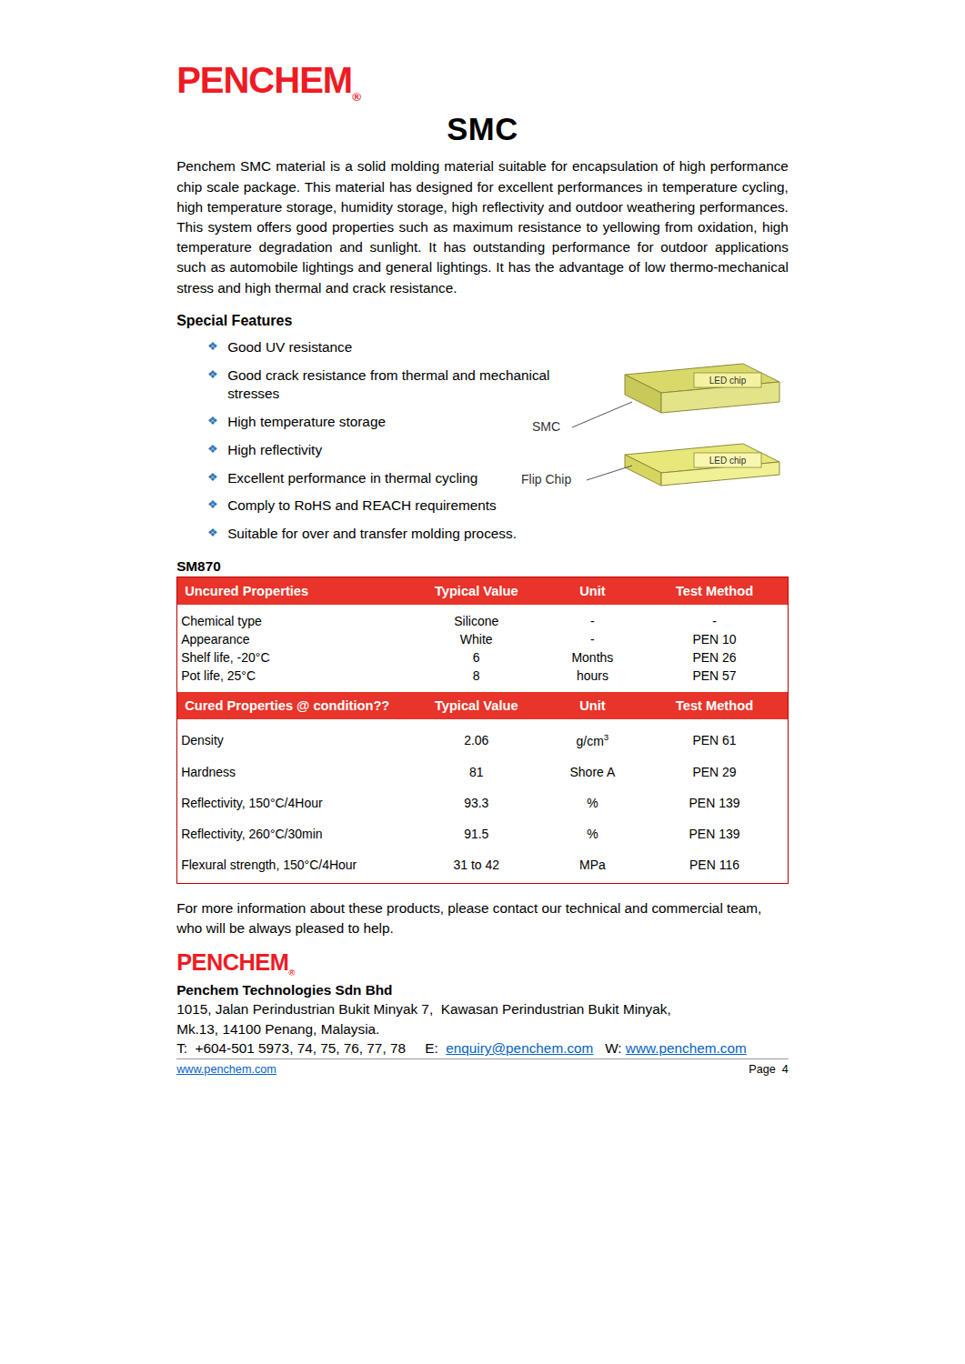PENCHEM®
SMC
Penchem SMC material is a solid molding material suitable for encapsulation of high performance chip scale package. This material has designed for excellent performances in temperature cycling, high temperature storage, humidity storage, high reflectivity and outdoor weathering performances. This system offers good properties such as maximum resistance to yellowing from oxidation, high temperature degradation and sunlight. It has outstanding performance for outdoor applications such as automobile lightings and general lightings. It has the advantage of low thermo-mechanical stress and high thermal and crack resistance.
Special Features
Good UV resistance
Good crack resistance from thermal and mechanical stresses
High temperature storage
High reflectivity
Excellent performance in thermal cycling
Comply to RoHS and REACH requirements
Suitable for over and transfer molding process.
LED chip SMC LED chip Flip Chip
SM870
| Uncured Properties | Typical Value | Unit | Test Method |
| --- | --- | --- | --- |
| Chemical type | Silicone | - | - |
| Appearance | White | - | PEN 10 |
| Shelf life, -20°C | 6 | Months | PEN 26 |
| Pot life, 25°C | 8 | hours | PEN 57 |
| Cured Properties @ condition?? | Typical Value | Unit | Test Method |
| Density | 2.06 | g/cm 3 | PEN 61 |
| Hardness | 81 | Shore A | PEN 29 |
| Reflectivity, 150°C/4Hour | 93.3 | % | PEN 139 |
| Reflectivity, 260°C/30min | 91.5 | % | PEN 139 |
| Flexural strength, 150°C/4Hour | 31 to 42 | MPa | PEN 116 |
For more information about these products, please contact our technical and commercial team, who will be always pleased to help.
PENCHEM®
Penchem Technologies Sdn Bhd
1015, Jalan Perindustrian Bukit Minyak 7, Kawasan Perindustrian Bukit Minyak,
Mk.13, 14100 Penang, Malaysia.
T: +604-501 5973, 74, 75, 76, 77, 78 E: enquiry@penchem.com W: www.penchem.com
www.penchem.com Page 4